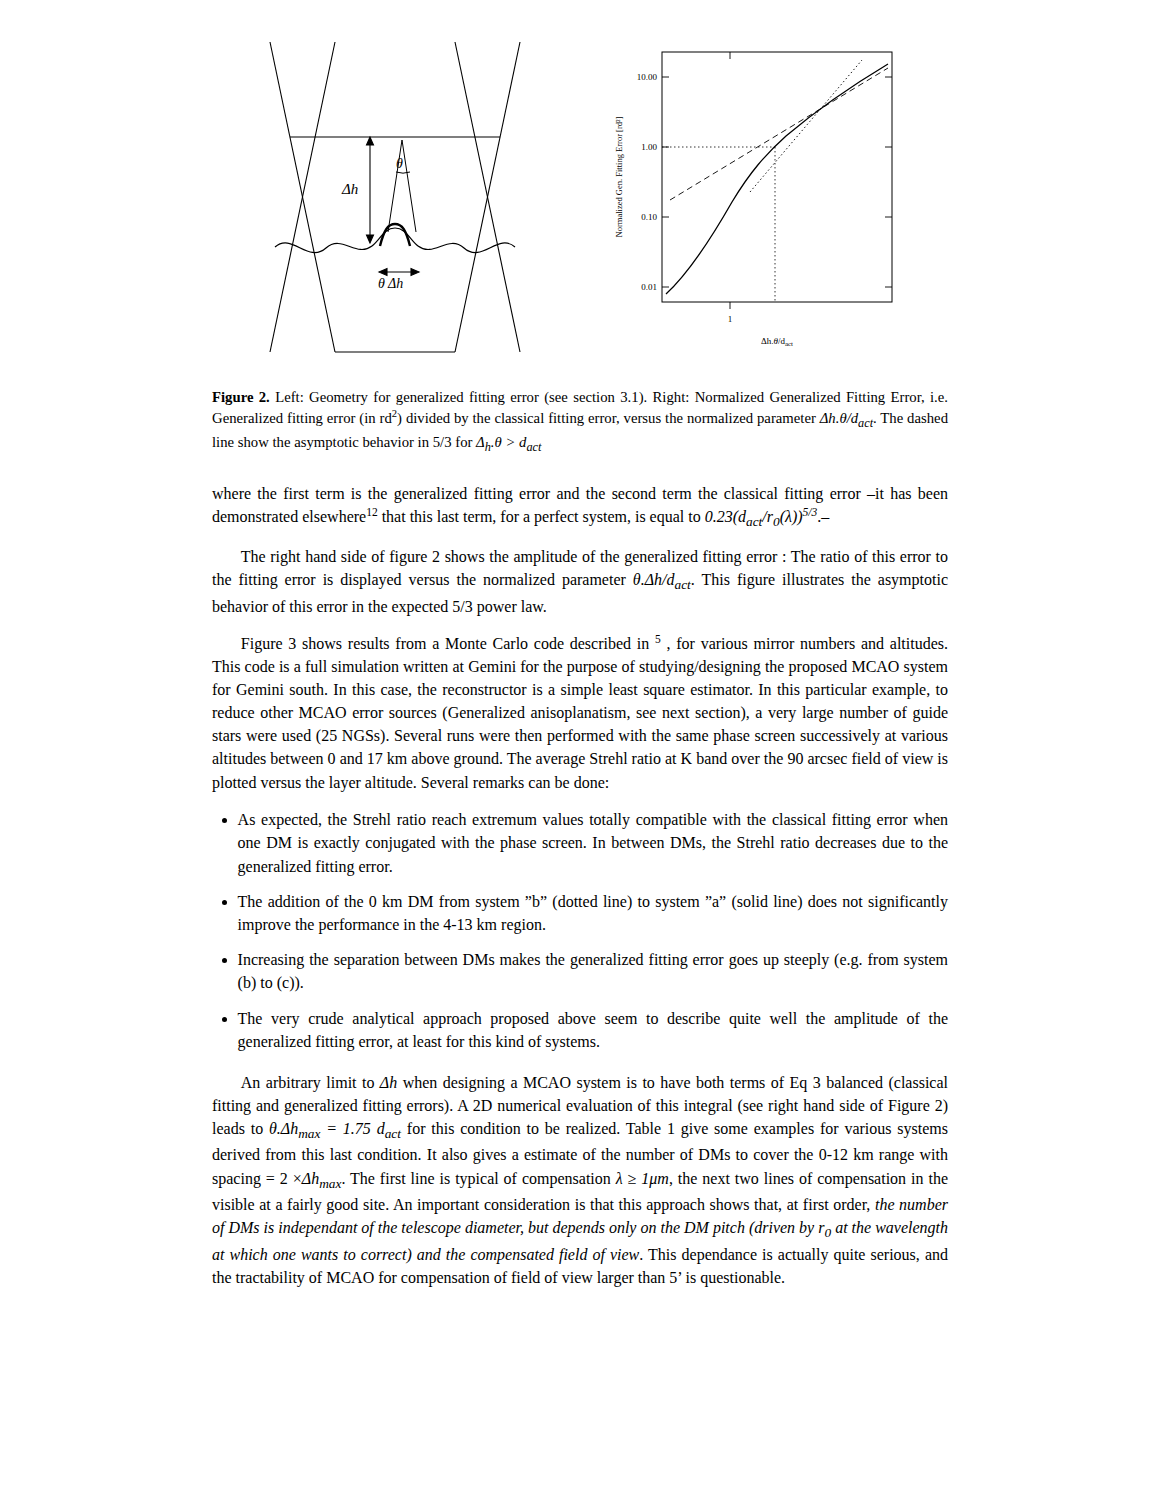Δh θ θ Δh
10.00 1.00 0.10 0.01 1 Normalized Gen. Fitting Error [rd²] Δh.θ/dact
Figure 2. Left: Geometry for generalized fitting error (see section 3.1). Right: Normalized Generalized Fitting Error, i.e. Generalized fitting error (in rd2) divided by the classical fitting error, versus the normalized parameter Δh.θ/dact. The dashed line show the asymptotic behavior in 5/3 for Δh.θ > dact
where the first term is the generalized fitting error and the second term the classical fitting error –it has been demonstrated elsewhere12 that this last term, for a perfect system, is equal to 0.23(dact/r0(λ))5/3.–
The right hand side of figure 2 shows the amplitude of the generalized fitting error : The ratio of this error to the fitting error is displayed versus the normalized parameter θ.Δh/dact. This figure illustrates the asymptotic behavior of this error in the expected 5/3 power law.
Figure 3 shows results from a Monte Carlo code described in 5 , for various mirror numbers and altitudes. This code is a full simulation written at Gemini for the purpose of studying/designing the proposed MCAO system for Gemini south. In this case, the reconstructor is a simple least square estimator. In this particular example, to reduce other MCAO error sources (Generalized anisoplanatism, see next section), a very large number of guide stars were used (25 NGSs). Several runs were then performed with the same phase screen successively at various altitudes between 0 and 17 km above ground. The average Strehl ratio at K band over the 90 arcsec field of view is plotted versus the layer altitude. Several remarks can be done:
As expected, the Strehl ratio reach extremum values totally compatible with the classical fitting error when one DM is exactly conjugated with the phase screen. In between DMs, the Strehl ratio decreases due to the generalized fitting error.
The addition of the 0 km DM from system ”b” (dotted line) to system ”a” (solid line) does not significantly improve the performance in the 4-13 km region.
Increasing the separation between DMs makes the generalized fitting error goes up steeply (e.g. from system (b) to (c)).
The very crude analytical approach proposed above seem to describe quite well the amplitude of the generalized fitting error, at least for this kind of systems.
An arbitrary limit to Δh when designing a MCAO system is to have both terms of Eq 3 balanced (classical fitting and generalized fitting errors). A 2D numerical evaluation of this integral (see right hand side of Figure 2) leads to θ.Δhmax = 1.75 dact for this condition to be realized. Table 1 give some examples for various systems derived from this last condition. It also gives a estimate of the number of DMs to cover the 0-12 km range with spacing = 2 ×Δhmax. The first line is typical of compensation λ ≥ 1μm, the next two lines of compensation in the visible at a fairly good site. An important consideration is that this approach shows that, at first order, the number of DMs is independant of the telescope diameter, but depends only on the DM pitch (driven by r0 at the wavelength at which one wants to correct) and the compensated field of view. This dependance is actually quite serious, and the tractability of MCAO for compensation of field of view larger than 5’ is questionable.